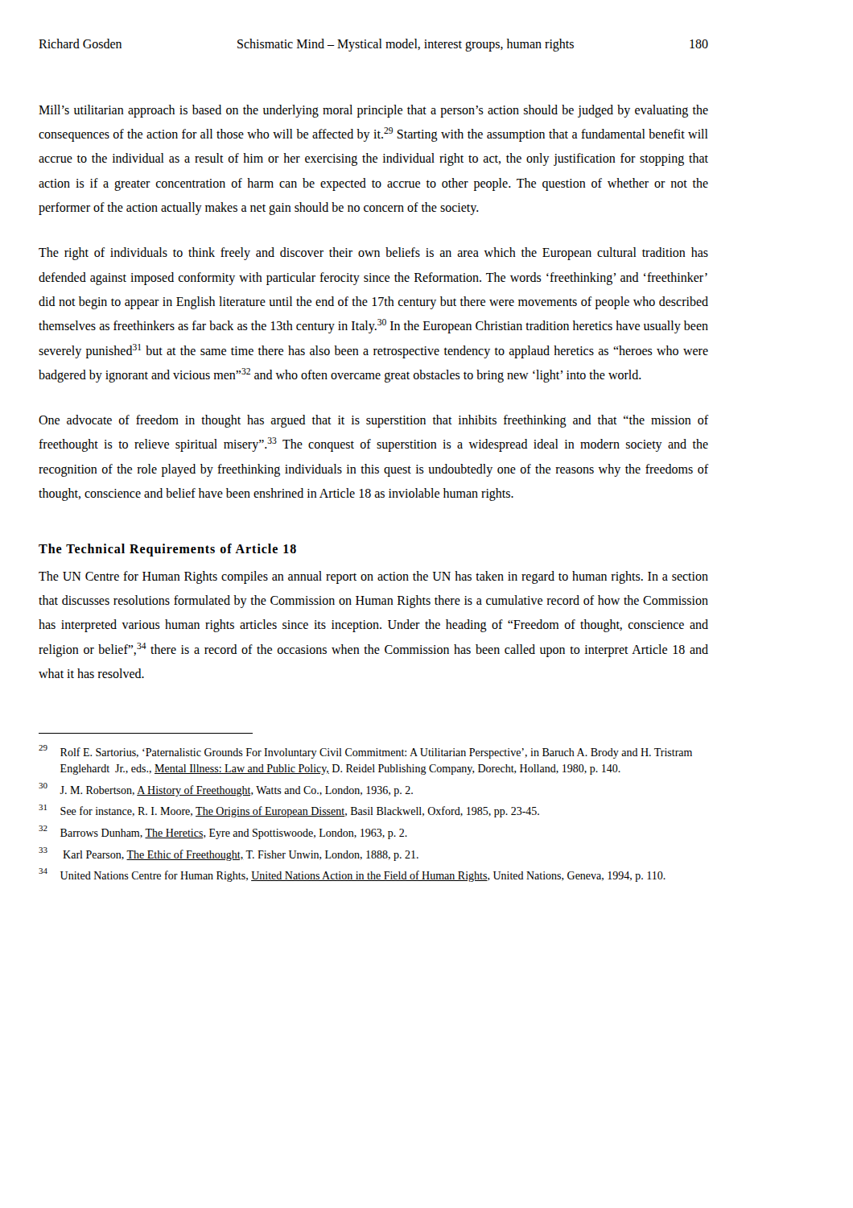Richard Gosden Schismatic Mind – Mystical model, interest groups, human rights 180
Mill’s utilitarian approach is based on the underlying moral principle that a person’s action should be judged by evaluating the consequences of the action for all those who will be affected by it.29 Starting with the assumption that a fundamental benefit will accrue to the individual as a result of him or her exercising the individual right to act, the only justification for stopping that action is if a greater concentration of harm can be expected to accrue to other people. The question of whether or not the performer of the action actually makes a net gain should be no concern of the society.
The right of individuals to think freely and discover their own beliefs is an area which the European cultural tradition has defended against imposed conformity with particular ferocity since the Reformation. The words ‘freethinking’ and ‘freethinker’ did not begin to appear in English literature until the end of the 17th century but there were movements of people who described themselves as freethinkers as far back as the 13th century in Italy.30 In the European Christian tradition heretics have usually been severely punished31 but at the same time there has also been a retrospective tendency to applaud heretics as “heroes who were badgered by ignorant and vicious men”32 and who often overcame great obstacles to bring new ‘light’ into the world.
One advocate of freedom in thought has argued that it is superstition that inhibits freethinking and that “the mission of freethought is to relieve spiritual misery”.33 The conquest of superstition is a widespread ideal in modern society and the recognition of the role played by freethinking individuals in this quest is undoubtedly one of the reasons why the freedoms of thought, conscience and belief have been enshrined in Article 18 as inviolable human rights.
The Technical Requirements of Article 18
The UN Centre for Human Rights compiles an annual report on action the UN has taken in regard to human rights. In a section that discusses resolutions formulated by the Commission on Human Rights there is a cumulative record of how the Commission has interpreted various human rights articles since its inception. Under the heading of “Freedom of thought, conscience and religion or belief”,34 there is a record of the occasions when the Commission has been called upon to interpret Article 18 and what it has resolved.
Rolf E. Sartorius, ‘Paternalistic Grounds For Involuntary Civil Commitment: A Utilitarian Perspective’, in Baruch A. Brody and H. Tristram Englehardt Jr., eds., Mental Illness: Law and Public Policy, D. Reidel Publishing Company, Dorecht, Holland, 1980, p. 140.
J. M. Robertson, A History of Freethought, Watts and Co., London, 1936, p. 2.
See for instance, R. I. Moore, The Origins of European Dissent, Basil Blackwell, Oxford, 1985, pp. 23-45.
Barrows Dunham, The Heretics, Eyre and Spottiswoode, London, 1963, p. 2.
Karl Pearson, The Ethic of Freethought, T. Fisher Unwin, London, 1888, p. 21.
United Nations Centre for Human Rights, United Nations Action in the Field of Human Rights, United Nations, Geneva, 1994, p. 110.